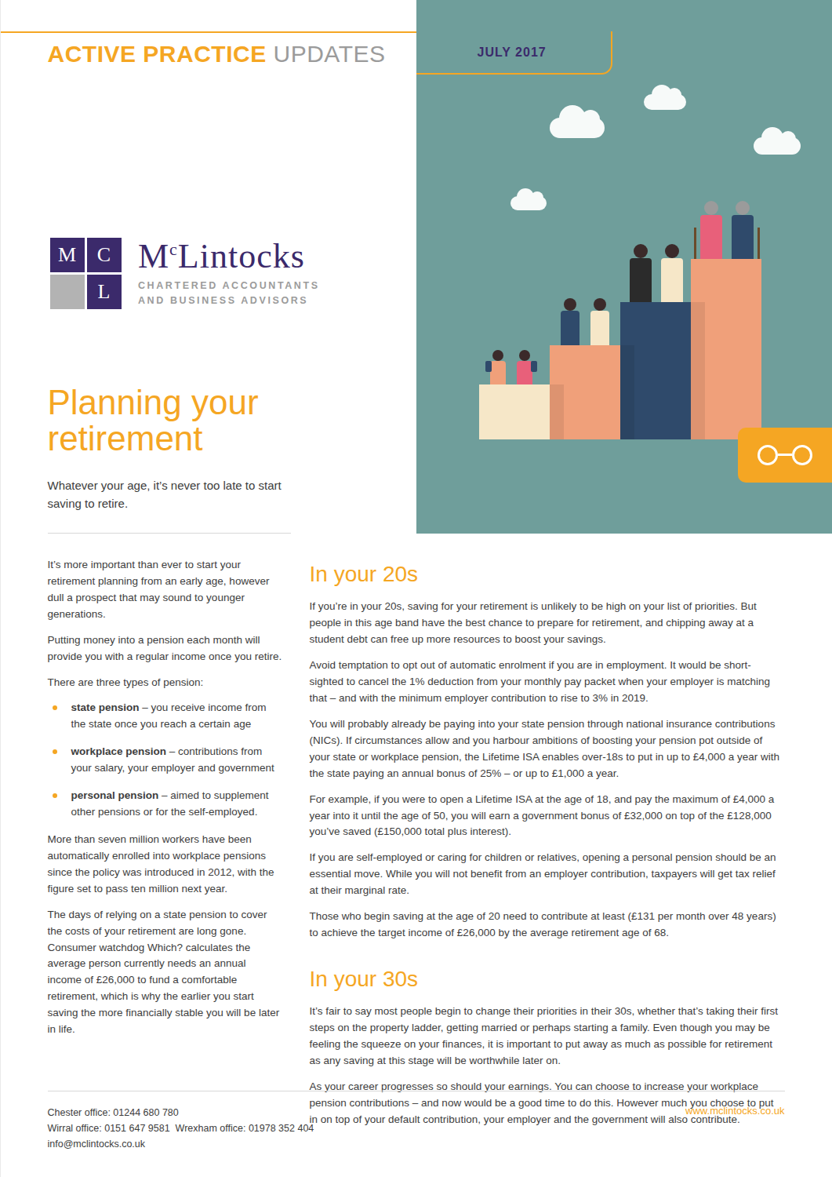Active Practice Updates
JULY 2017
| M | C |
| | L |
McLintocks
CHARTERED ACCOUNTANTS
AND BUSINESS ADVISORS
Planning your
retirement
Whatever your age, it’s never too late to start saving to retire.
It’s more important than ever to start your retirement planning from an early age, however dull a prospect that may sound to younger generations.
Putting money into a pension each month will provide you with a regular income once you retire.
There are three types of pension:
state pension – you receive income from the state once you reach a certain age
workplace pension – contributions from your salary, your employer and government
personal pension – aimed to supplement other pensions or for the self-employed.
More than seven million workers have been automatically enrolled into workplace pensions since the policy was introduced in 2012, with the figure set to pass ten million next year.
The days of relying on a state pension to cover the costs of your retirement are long gone. Consumer watchdog Which? calculates the average person currently needs an annual income of £26,000 to fund a comfortable retirement, which is why the earlier you start saving the more financially stable you will be later in life.
In your 20s
If you’re in your 20s, saving for your retirement is unlikely to be high on your list of priorities. But people in this age band have the best chance to prepare for retirement, and chipping away at a student debt can free up more resources to boost your savings.
Avoid temptation to opt out of automatic enrolment if you are in employment. It would be short-sighted to cancel the 1% deduction from your monthly pay packet when your employer is matching that – and with the minimum employer contribution to rise to 3% in 2019.
You will probably already be paying into your state pension through national insurance contributions (NICs). If circumstances allow and you harbour ambitions of boosting your pension pot outside of your state or workplace pension, the Lifetime ISA enables over-18s to put in up to £4,000 a year with the state paying an annual bonus of 25% – or up to £1,000 a year.
For example, if you were to open a Lifetime ISA at the age of 18, and pay the maximum of £4,000 a year into it until the age of 50, you will earn a government bonus of £32,000 on top of the £128,000 you’ve saved (£150,000 total plus interest).
If you are self-employed or caring for children or relatives, opening a personal pension should be an essential move. While you will not benefit from an employer contribution, taxpayers will get tax relief at their marginal rate.
Those who begin saving at the age of 20 need to contribute at least (£131 per month over 48 years) to achieve the target income of £26,000 by the average retirement age of 68.
In your 30s
It’s fair to say most people begin to change their priorities in their 30s, whether that’s taking their first steps on the property ladder, getting married or perhaps starting a family. Even though you may be feeling the squeeze on your finances, it is important to put away as much as possible for retirement as any saving at this stage will be worthwhile later on.
As your career progresses so should your earnings. You can choose to increase your workplace pension contributions – and now would be a good time to do this. However much you choose to put in on top of your default contribution, your employer and the government will also contribute.
Chester office: 01244 680 780
Wirral office: 0151 647 9581 Wrexham office: 01978 352 404
info@mclintocks.co.uk
www.mclintocks.co.uk